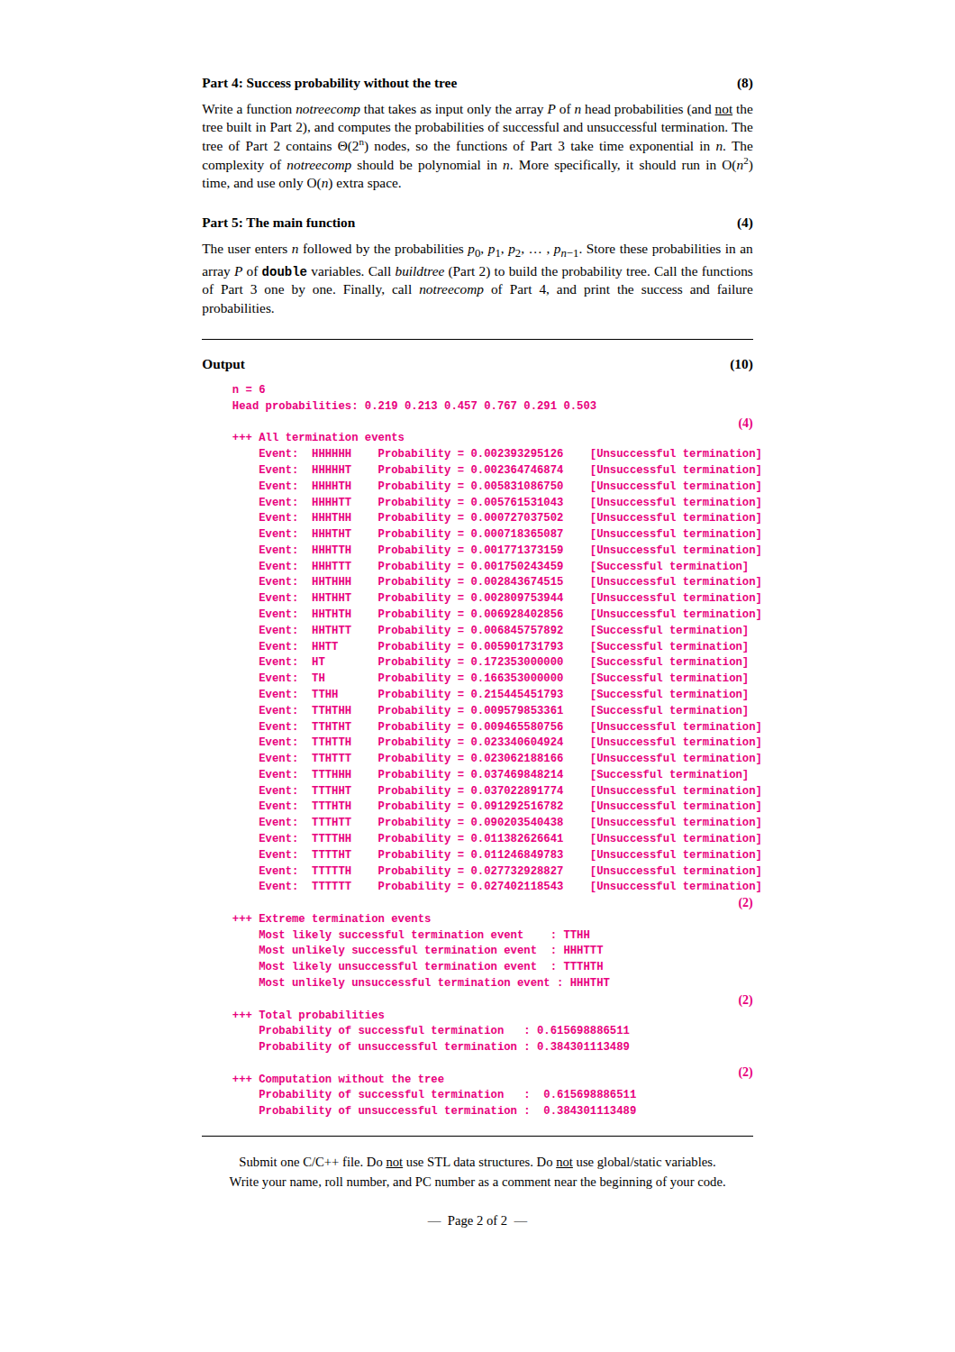(8) Part 4: Success probability without the tree
Write a function notreecomp that takes as input only the array P of n head probabilities (and not the tree built in Part 2), and computes the probabilities of successful and unsuccessful termination. The tree of Part 2 contains Θ(2n) nodes, so the functions of Part 3 take time exponential in n. The complexity of notreecomp should be polynomial in n. More specifically, it should run in O(n2) time, and use only O(n) extra space.
(4) Part 5: The main function
The user enters n followed by the probabilities p0, p1, p2, … , pn−1. Store these probabilities in an array P of double variables. Call buildtree (Part 2) to build the probability tree. Call the functions of Part 3 one by one. Finally, call notreecomp of Part 4, and print the success and failure probabilities.
(10) Output
n = 6
Head probabilities: 0.219 0.213 0.457 0.767 0.291 0.503

+++ All termination events
    Event:  HHHHHH    Probability = 0.002393295126    [Unsuccessful termination]
    Event:  HHHHHT    Probability = 0.002364746874    [Unsuccessful termination]
    Event:  HHHHTH    Probability = 0.005831086750    [Unsuccessful termination]
    Event:  HHHHTT    Probability = 0.005761531043    [Unsuccessful termination]
    Event:  HHHTHH    Probability = 0.000727037502    [Unsuccessful termination]
    Event:  HHHTHT    Probability = 0.000718365087    [Unsuccessful termination]
    Event:  HHHTTH    Probability = 0.001771373159    [Unsuccessful termination]
    Event:  HHHTTT    Probability = 0.001750243459    [Successful termination]
    Event:  HHTHHH    Probability = 0.002843674515    [Unsuccessful termination]
    Event:  HHTHHT    Probability = 0.002809753944    [Unsuccessful termination]
    Event:  HHTHTH    Probability = 0.006928402856    [Unsuccessful termination]
    Event:  HHTHTT    Probability = 0.006845757892    [Successful termination]
    Event:  HHTT      Probability = 0.005901731793    [Successful termination]
    Event:  HT        Probability = 0.172353000000    [Successful termination]
    Event:  TH        Probability = 0.166353000000    [Successful termination]
    Event:  TTHH      Probability = 0.215445451793    [Successful termination]
    Event:  TTHTHH    Probability = 0.009579853361    [Successful termination]
    Event:  TTHTHT    Probability = 0.009465580756    [Unsuccessful termination]
    Event:  TTHTTH    Probability = 0.023340604924    [Unsuccessful termination]
    Event:  TTHTTT    Probability = 0.023062188166    [Unsuccessful termination]
    Event:  TTTHHH    Probability = 0.037469848214    [Successful termination]
    Event:  TTTHHT    Probability = 0.037022891774    [Unsuccessful termination]
    Event:  TTTHTH    Probability = 0.091292516782    [Unsuccessful termination]
    Event:  TTTHTT    Probability = 0.090203540438    [Unsuccessful termination]
    Event:  TTTTHH    Probability = 0.011382626641    [Unsuccessful termination]
    Event:  TTTTHT    Probability = 0.011246849783    [Unsuccessful termination]
    Event:  TTTTTH    Probability = 0.027732928827    [Unsuccessful termination]
    Event:  TTTTTT    Probability = 0.027402118543    [Unsuccessful termination]

+++ Extreme termination events
    Most likely successful termination event    : TTHH
    Most unlikely successful termination event  : HHHTTT
    Most likely unsuccessful termination event  : TTTHTH
    Most unlikely unsuccessful termination event : HHHTHT

+++ Total probabilities
    Probability of successful termination   : 0.615698886511
    Probability of unsuccessful termination : 0.384301113489

+++ Computation without the tree
    Probability of successful termination   :  0.615698886511
    Probability of unsuccessful termination :  0.384301113489
(4) (2) (2) (2)
Submit one C/C++ file. Do not use STL data structures. Do not use global/static variables.
Write your name, roll number, and PC number as a comment near the beginning of your code.
— Page 2 of 2 —